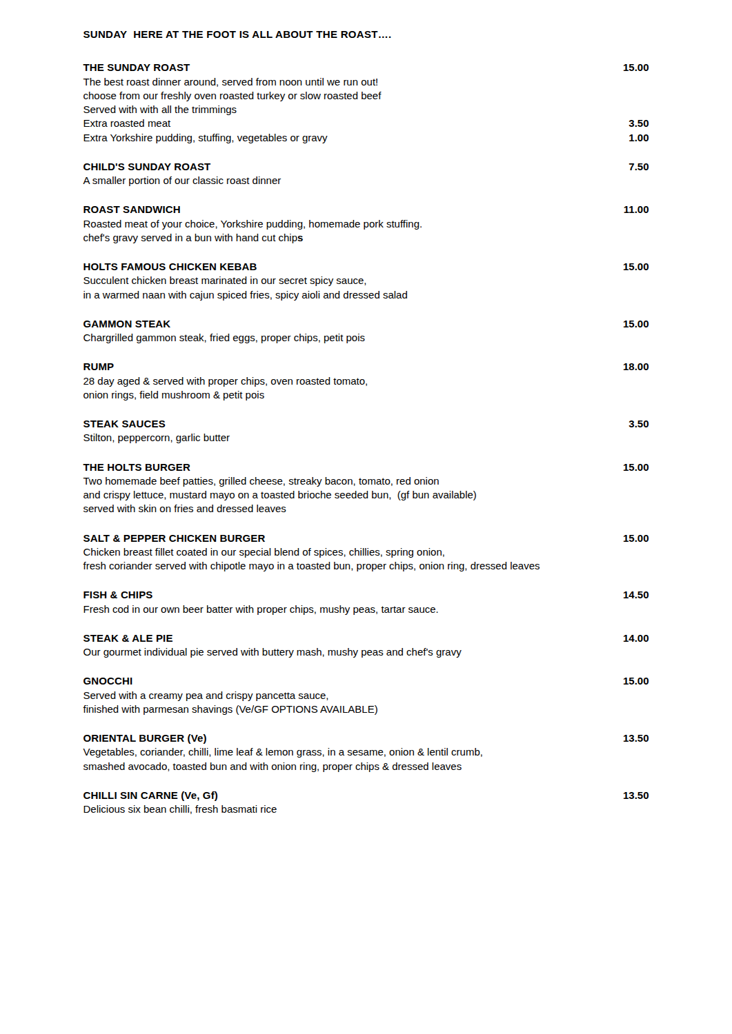SUNDAY HERE AT THE FOOT IS ALL ABOUT THE ROAST….
THE SUNDAY ROAST 15.00
The best roast dinner around, served from noon until we run out!
choose from our freshly oven roasted turkey or slow roasted beef
Served with with all the trimmings
Extra roasted meat 3.50
Extra Yorkshire pudding, stuffing, vegetables or gravy 1.00
CHILD'S SUNDAY ROAST 7.50
A smaller portion of our classic roast dinner
ROAST SANDWICH 11.00
Roasted meat of your choice, Yorkshire pudding, homemade pork stuffing.
chef's gravy served in a bun with hand cut chips
HOLTS FAMOUS CHICKEN KEBAB 15.00
Succulent chicken breast marinated in our secret spicy sauce,
in a warmed naan with cajun spiced fries, spicy aioli and dressed salad
GAMMON STEAK 15.00
Chargrilled gammon steak, fried eggs, proper chips, petit pois
RUMP 18.00
28 day aged & served with proper chips, oven roasted tomato,
onion rings, field mushroom & petit pois
STEAK SAUCES 3.50
Stilton, peppercorn, garlic butter
THE HOLTS BURGER 15.00
Two homemade beef patties, grilled cheese, streaky bacon, tomato, red onion
and crispy lettuce, mustard mayo on a toasted brioche seeded bun, (gf bun available)
served with skin on fries and dressed leaves
SALT & PEPPER CHICKEN BURGER 15.00
Chicken breast fillet coated in our special blend of spices, chillies, spring onion,
fresh coriander served with chipotle mayo in a toasted bun, proper chips, onion ring, dressed leaves
FISH & CHIPS 14.50
Fresh cod in our own beer batter with proper chips, mushy peas, tartar sauce.
STEAK & ALE PIE 14.00
Our gourmet individual pie served with buttery mash, mushy peas and chef's gravy
GNOCCHI 15.00
Served with a creamy pea and crispy pancetta sauce,
finished with parmesan shavings (Ve/GF OPTIONS AVAILABLE)
ORIENTAL BURGER (Ve) 13.50
Vegetables, coriander, chilli, lime leaf & lemon grass, in a sesame, onion & lentil crumb,
smashed avocado, toasted bun and with onion ring, proper chips & dressed leaves
CHILLI SIN CARNE (Ve, Gf) 13.50
Delicious six bean chilli, fresh basmati rice